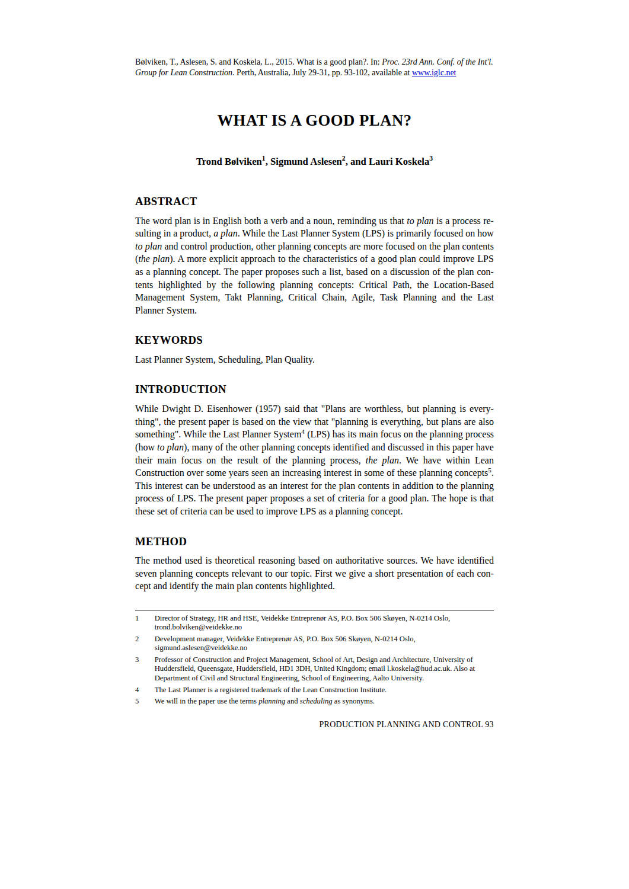Bølviken, T., Aslesen, S. and Koskela, L., 2015. What is a good plan?. In: Proc. 23rd Ann. Conf. of the Int'l. Group for Lean Construction. Perth, Australia, July 29-31, pp. 93-102, available at www.iglc.net
WHAT IS A GOOD PLAN?
Trond Bølviken1, Sigmund Aslesen2, and Lauri Koskela3
ABSTRACT
The word plan is in English both a verb and a noun, reminding us that to plan is a process resulting in a product, a plan. While the Last Planner System (LPS) is primarily focused on how to plan and control production, other planning concepts are more focused on the plan contents (the plan). A more explicit approach to the characteristics of a good plan could improve LPS as a planning concept. The paper proposes such a list, based on a discussion of the plan contents highlighted by the following planning concepts: Critical Path, the Location-Based Management System, Takt Planning, Critical Chain, Agile, Task Planning and the Last Planner System.
KEYWORDS
Last Planner System, Scheduling, Plan Quality.
INTRODUCTION
While Dwight D. Eisenhower (1957) said that "Plans are worthless, but planning is everything", the present paper is based on the view that "planning is everything, but plans are also something". While the Last Planner System4 (LPS) has its main focus on the planning process (how to plan), many of the other planning concepts identified and discussed in this paper have their main focus on the result of the planning process, the plan. We have within Lean Construction over some years seen an increasing interest in some of these planning concepts5. This interest can be understood as an interest for the plan contents in addition to the planning process of LPS. The present paper proposes a set of criteria for a good plan. The hope is that these set of criteria can be used to improve LPS as a planning concept.
METHOD
The method used is theoretical reasoning based on authoritative sources. We have identified seven planning concepts relevant to our topic. First we give a short presentation of each concept and identify the main plan contents highlighted.
| 1 | Director of Strategy, HR and HSE, Veidekke Entreprenør AS, P.O. Box 506 Skøyen, N-0214 Oslo, trond.bolviken@veidekke.no |
| 2 | Development manager, Veidekke Entreprenør AS, P.O. Box 506 Skøyen, N-0214 Oslo, sigmund.aslesen@veidekke.no |
| 3 | Professor of Construction and Project Management, School of Art, Design and Architecture, University of Huddersfield, Queensgate, Huddersfield, HD1 3DH, United Kingdom; email l.koskela@hud.ac.uk. Also at Department of Civil and Structural Engineering, School of Engineering, Aalto University. |
| 4 | The Last Planner is a registered trademark of the Lean Construction Institute. |
| 5 | We will in the paper use the terms planning and scheduling as synonyms. |
PRODUCTION PLANNING AND CONTROL 93